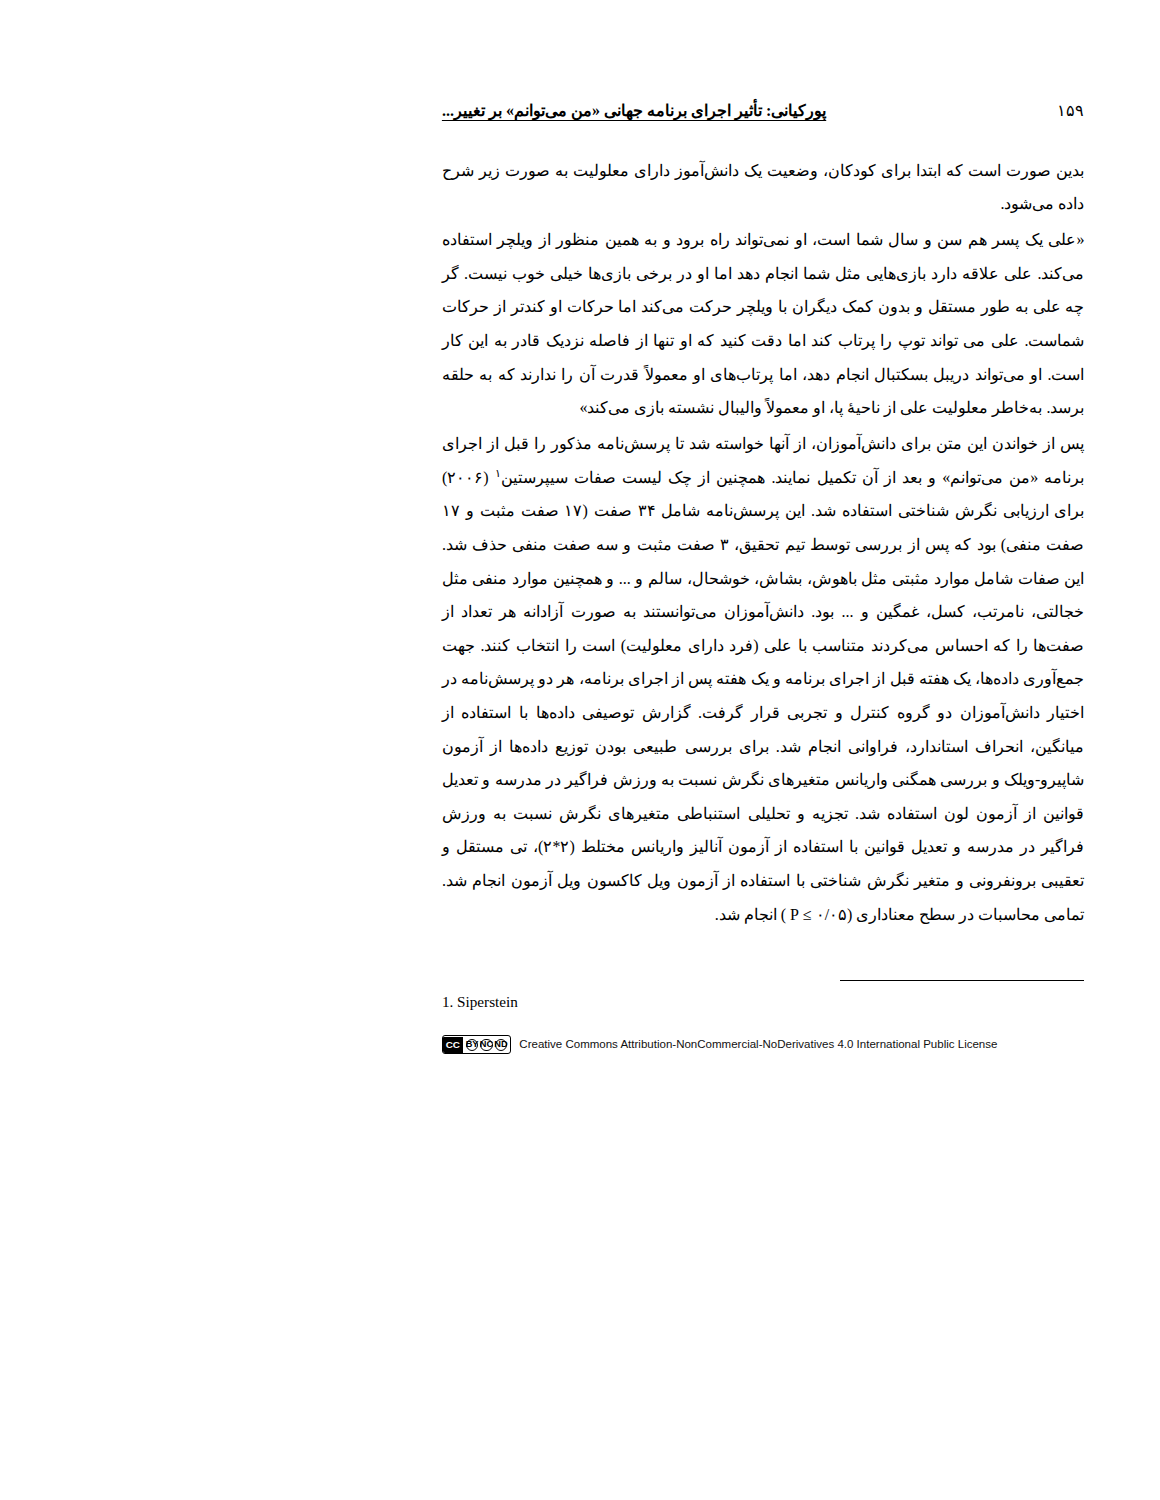۱۵۹ پورکیانی: تأثیر اجرای برنامه جهانی «من می‌توانم» بر تغییر...
بدین صورت است که ابتدا برای کودکان، وضعیت یک دانش‌آموز دارای معلولیت به صورت زیر شرح داده می‌شود.
«علی یک پسر هم سن و سال شما است، او نمی‌تواند راه برود و به همین منظور از ویلچر استفاده می‌کند. علی علاقه دارد بازی‌هایی مثل شما انجام دهد اما او در برخی بازی‌ها خیلی خوب نیست. گر چه علی به طور مستقل و بدون کمک دیگران با ویلچر حرکت می‌کند اما حرکات او کندتر از حرکات شماست. علی می تواند توپ را پرتاب کند اما دقت کنید که او تنها از فاصله نزدیک قادر به این کار است. او می‌تواند دریبل بسکتبال انجام دهد، اما پرتاب‌های او معمولاً قدرت آن را ندارند که به حلقه برسد. به‌خاطر معلولیت علی از ناحیهٔ پا، او معمولاً والیبال نشسته بازی می‌کند»
پس از خواندن این متن برای دانش‌آموزان، از آنها خواسته شد تا پرسش‌نامه مذکور را قبل از اجرای برنامه «من می‌توانم» و بعد از آن تکمیل نمایند. همچنین از چک لیست صفات سیپرستین۱ (۲۰۰۶) برای ارزیابی نگرش شناختی استفاده شد. این پرسش‌نامه شامل ۳۴ صفت (۱۷ صفت مثبت و ۱۷ صفت منفی) بود که پس از بررسی توسط تیم تحقیق، ۳ صفت مثبت و سه صفت منفی حذف شد. این صفات شامل موارد مثبتی مثل باهوش، بشاش، خوشحال، سالم و ... و همچنین موارد منفی مثل خجالتی، نامرتب، کسل، غمگین و ... بود. دانش‌آموزان می‌توانستند به صورت آزادانه هر تعداد از صفت‌ها را که احساس می‌کردند متناسب با علی (فرد دارای معلولیت) است را انتخاب کنند. جهت جمع‌آوری داده‌ها، یک هفته قبل از اجرای برنامه و یک هفته پس از اجرای برنامه، هر دو پرسش‌نامه در اختیار دانش‌آموزان دو گروه کنترل و تجربی قرار گرفت. گزارش توصیفی داده‌ها با استفاده از میانگین، انحراف استاندارد، فراوانی انجام شد. برای بررسی طبیعی بودن توزیع داده‌ها از آزمون شاپیرو-ویلک و بررسی همگنی واریانس متغیرهای نگرش نسبت به ورزش فراگیر در مدرسه و تعدیل قوانین از آزمون لون استفاده شد. تجزیه و تحلیلی استنباطی متغیرهای نگرش نسبت به ورزش فراگیر در مدرسه و تعدیل قوانین با استفاده از آزمون آنالیز واریانس مختلط (۲*۲)، تی مستقل و تعقیبی برونفرونی و متغیر نگرش شناختی با استفاده از آزمون ویل کاکسون ویل آزمون انجام شد. تمامی محاسبات در سطح معناداری (۰/۰۵ ≥ P ) انجام شد.
1. Siperstein
CC BY NC ND Creative Commons Attribution-NonCommercial-NoDerivatives 4.0 International Public License